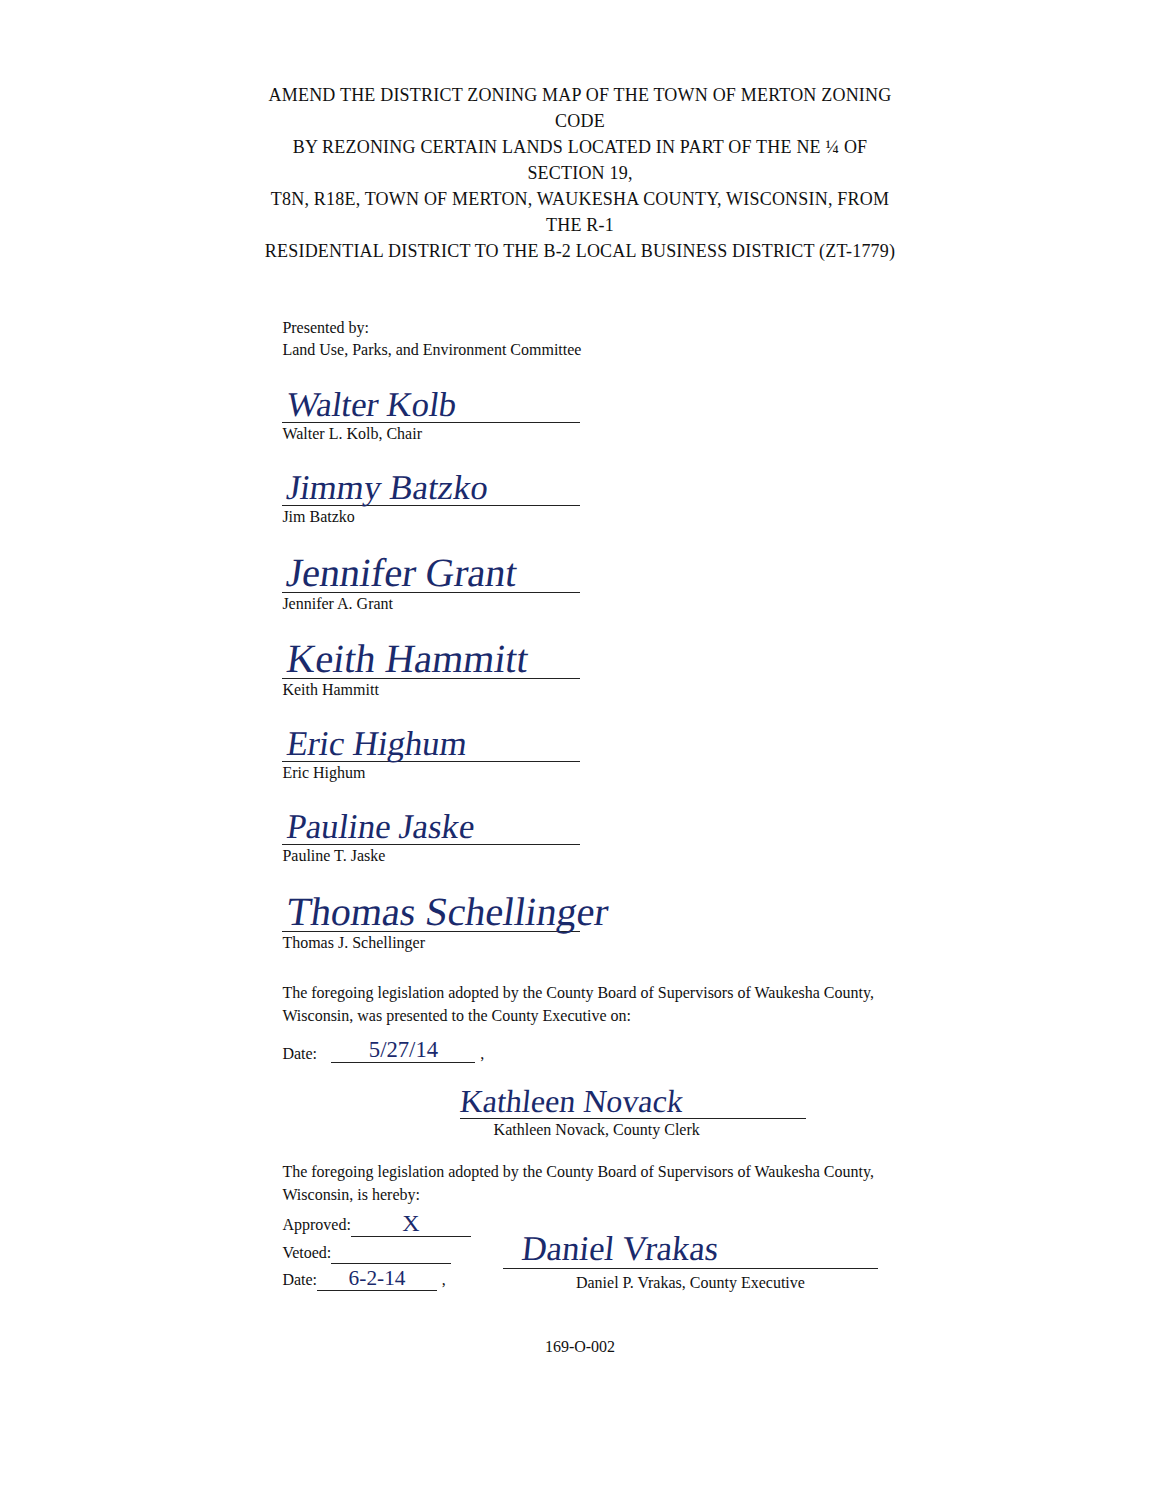Amend the District Zoning Map of the Town of Merton Zoning Code
by Rezoning Certain Lands Located in Part of the NE ¼ of Section 19,
T8N, R18E, Town of Merton, Waukesha County, Wisconsin, from the R-1
Residential District to the B-2 Local Business District (ZT-1779)
Presented by:
Land Use, Parks, and Environment Committee
Walter Kolb
Walter L. Kolb, Chair
Jimmy Batzko
Jim Batzko
Jennifer Grant
Jennifer A. Grant
Keith Hammitt
Keith Hammitt
Eric Highum
Eric Highum
Pauline Jaske
Pauline T. Jaske
Thomas Schellinger
Thomas J. Schellinger
The foregoing legislation adopted by the County Board of Supervisors of Waukesha County, Wisconsin, was presented to the County Executive on:
Date: 5/27/14 ,
Kathleen Novack
Kathleen Novack, County Clerk
The foregoing legislation adopted by the County Board of Supervisors of Waukesha County, Wisconsin, is hereby:
Approved:X
Vetoed:
Date:6-2-14,
Daniel Vrakas
Daniel P. Vrakas, County Executive
169-O-002